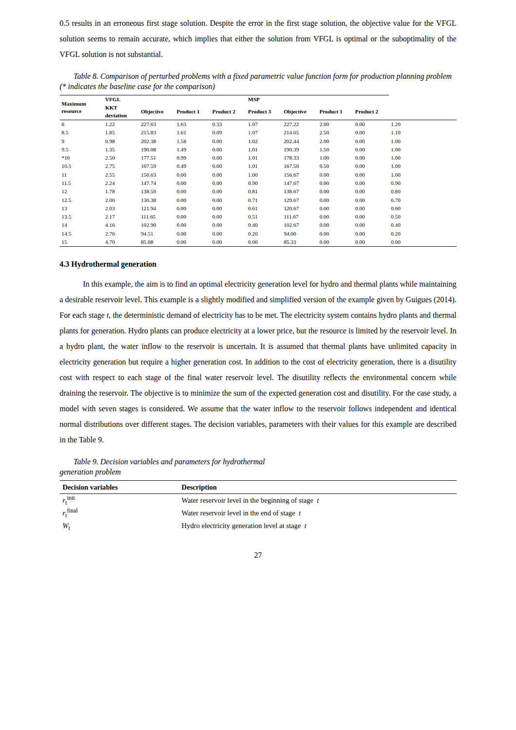0.5 results in an erroneous first stage solution. Despite the error in the first stage solution, the objective value for the VFGL solution seems to remain accurate, which implies that either the solution from VFGL is optimal or the suboptimality of the VFGL solution is not substantial.
Table 8. Comparison of perturbed problems with a fixed parametric value function form for production planning problem (* indicates the baseline case for the comparison)
| Maximum resource | VFGL | MSP |
| --- | --- | --- |
| KKT deviation | Objective | Product 1 | Product 2 | Product 3 | Objective | Product 1 | Product 2 |
| 8 | 1.22 | 227.63 | 1.63 | 0.33 | 1.07 | 227.22 | 2.00 | 0.00 | 1.20 |
| 8.5 | 1.85 | 215.83 | 1.61 | 0.09 | 1.07 | 214.65 | 2.50 | 0.00 | 1.10 |
| 9 | 0.98 | 202.38 | 1.58 | 0.00 | 1.02 | 202.44 | 2.00 | 0.00 | 1.00 |
| 9.5 | 1.35 | 190.08 | 1.49 | 0.00 | 1.01 | 190.39 | 1.50 | 0.00 | 1.00 |
| *10 | 2.50 | 177.51 | 0.99 | 0.00 | 1.01 | 178.33 | 1.00 | 0.00 | 1.00 |
| 10.5 | 2.75 | 167.59 | 0.49 | 0.00 | 1.01 | 167.50 | 0.50 | 0.00 | 1.00 |
| 11 | 2.55 | 156.63 | 0.00 | 0.00 | 1.00 | 156.67 | 0.00 | 0.00 | 1.00 |
| 11.5 | 2.24 | 147.74 | 0.00 | 0.00 | 0.90 | 147.67 | 0.00 | 0.00 | 0.90 |
| 12 | 1.78 | 138.50 | 0.00 | 0.00 | 0.81 | 138.67 | 0.00 | 0.00 | 0.80 |
| 12.5 | 2.00 | 130.38 | 0.00 | 0.00 | 0.71 | 129.67 | 0.00 | 0.00 | 0.70 |
| 13 | 2.03 | 121.94 | 0.00 | 0.00 | 0.61 | 120.67 | 0.00 | 0.00 | 0.60 |
| 13.5 | 2.17 | 111.65 | 0.00 | 0.00 | 0.51 | 111.67 | 0.00 | 0.00 | 0.50 |
| 14 | 4.16 | 102.90 | 0.00 | 0.00 | 0.40 | 102.67 | 0.00 | 0.00 | 0.40 |
| 14.5 | 2.76 | 94.51 | 0.00 | 0.00 | 0.20 | 94.00 | 0.00 | 0.00 | 0.20 |
| 15 | 4.70 | 85.08 | 0.00 | 0.00 | 0.00 | 85.33 | 0.00 | 0.00 | 0.00 |
4.3 Hydrothermal generation
In this example, the aim is to find an optimal electricity generation level for hydro and thermal plants while maintaining a desirable reservoir level. This example is a slightly modified and simplified version of the example given by Guigues (2014). For each stage t, the deterministic demand of electricity has to be met. The electricity system contains hydro plants and thermal plants for generation. Hydro plants can produce electricity at a lower price, but the resource is limited by the reservoir level. In a hydro plant, the water inflow to the reservoir is uncertain. It is assumed that thermal plants have unlimited capacity in electricity generation but require a higher generation cost. In addition to the cost of electricity generation, there is a disutility cost with respect to each stage of the final water reservoir level. The disutility reflects the environmental concern while draining the reservoir. The objective is to minimize the sum of the expected generation cost and disutility. For the case study, a model with seven stages is considered. We assume that the water inflow to the reservoir follows independent and identical normal distributions over different stages. The decision variables, parameters with their values for this example are described in the Table 9.
Table 9. Decision variables and parameters for hydrothermal
generation problem
| Decision variables | Description |
| --- | --- |
| r t init | Water reservoir level in the beginning of stage t |
| r t final | Water reservoir level in the end of stage t |
| W t | Hydro electricity generation level at stage t |
27